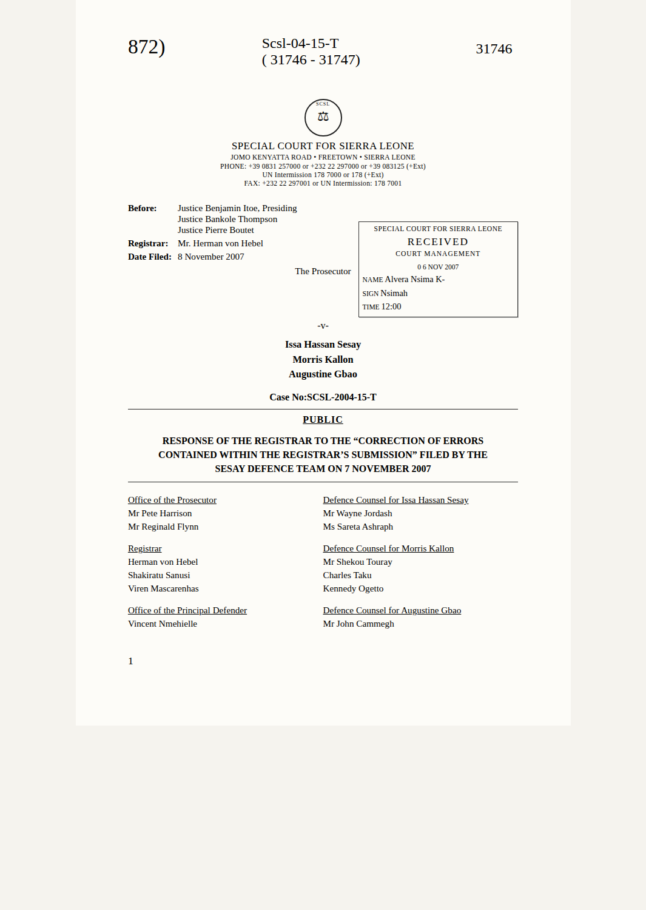872)
Scsl-04-15-T
( 31746 - 31747)
31746
SCSL ⚖
SPECIAL COURT FOR SIERRA LEONE
JOMO KENYATTA ROAD • FREETOWN • SIERRA LEONE
PHONE: +39 0831 257000 or +232 22 297000 or +39 083125 (+Ext)
UN Intermission 178 7000 or 178 (+Ext)
FAX: +232 22 297001 or UN Intermission: 178 7001
SPECIAL COURT FOR SIERRA LEONE
RECEIVED
COURT MANAGEMENT
0 6 NOV 2007
NAME Alvera Nsima K-
SIGN Nsimah
TIME 12:00
| Before: | Justice Benjamin Itoe, Presiding Justice Bankole Thompson Justice Pierre Boutet |
| Registrar: | Mr. Herman von Hebel |
| Date Filed: | 8 November 2007 |
The Prosecutor
-v-
Issa Hassan Sesay
Morris Kallon
Augustine Gbao
Case No:SCSL-2004-15-T
PUBLIC
Response of the Registrar to the “Correction of Errors
Contained Within the Registrar’s Submission” Filed by the
Sesay Defence Team on 7 November 2007
| Office of the Prosecutor Mr Pete Harrison Mr Reginald Flynn | Defence Counsel for Issa Hassan Sesay Mr Wayne Jordash Ms Sareta Ashraph |
| Registrar Herman von Hebel Shakiratu Sanusi Viren Mascarenhas | Defence Counsel for Morris Kallon Mr Shekou Touray Charles Taku Kennedy Ogetto |
| Office of the Principal Defender Vincent Nmehielle | Defence Counsel for Augustine Gbao Mr John Cammegh |
1